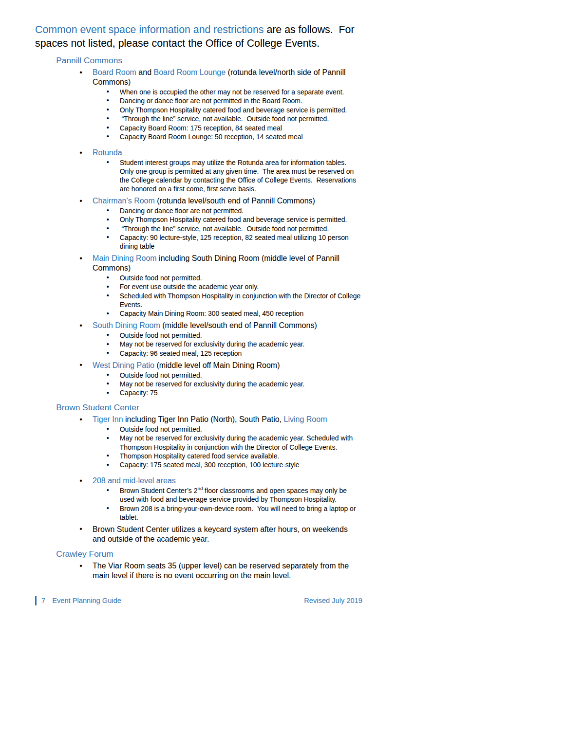Common event space information and restrictions are as follows. For spaces not listed, please contact the Office of College Events.
Pannill Commons
Board Room and Board Room Lounge (rotunda level/north side of Pannill Commons)
When one is occupied the other may not be reserved for a separate event.
Dancing or dance floor are not permitted in the Board Room.
Only Thompson Hospitality catered food and beverage service is permitted.
“Through the line” service, not available. Outside food not permitted.
Capacity Board Room: 175 reception, 84 seated meal
Capacity Board Room Lounge: 50 reception, 14 seated meal
Rotunda
Student interest groups may utilize the Rotunda area for information tables. Only one group is permitted at any given time. The area must be reserved on the College calendar by contacting the Office of College Events. Reservations are honored on a first come, first serve basis.
Chairman’s Room (rotunda level/south end of Pannill Commons)
Dancing or dance floor are not permitted.
Only Thompson Hospitality catered food and beverage service is permitted.
“Through the line” service, not available. Outside food not permitted.
Capacity: 90 lecture-style, 125 reception, 82 seated meal utilizing 10 person dining table
Main Dining Room including South Dining Room (middle level of Pannill Commons)
Outside food not permitted.
For event use outside the academic year only.
Scheduled with Thompson Hospitality in conjunction with the Director of College Events.
Capacity Main Dining Room: 300 seated meal, 450 reception
South Dining Room (middle level/south end of Pannill Commons)
Outside food not permitted.
May not be reserved for exclusivity during the academic year.
Capacity: 96 seated meal, 125 reception
West Dining Patio (middle level off Main Dining Room)
Outside food not permitted.
May not be reserved for exclusivity during the academic year.
Capacity: 75
Brown Student Center
Tiger Inn including Tiger Inn Patio (North), South Patio, Living Room
Outside food not permitted.
May not be reserved for exclusivity during the academic year. Scheduled with Thompson Hospitality in conjunction with the Director of College Events.
Thompson Hospitality catered food service available.
Capacity: 175 seated meal, 300 reception, 100 lecture-style
208 and mid-level areas
Brown Student Center’s 2nd floor classrooms and open spaces may only be used with food and beverage service provided by Thompson Hospitality.
Brown 208 is a bring-your-own-device room. You will need to bring a laptop or tablet.
Brown Student Center utilizes a keycard system after hours, on weekends and outside of the academic year.
Crawley Forum
The Viar Room seats 35 (upper level) can be reserved separately from the main level if there is no event occurring on the main level.
7 Event Planning Guide Revised July 2019